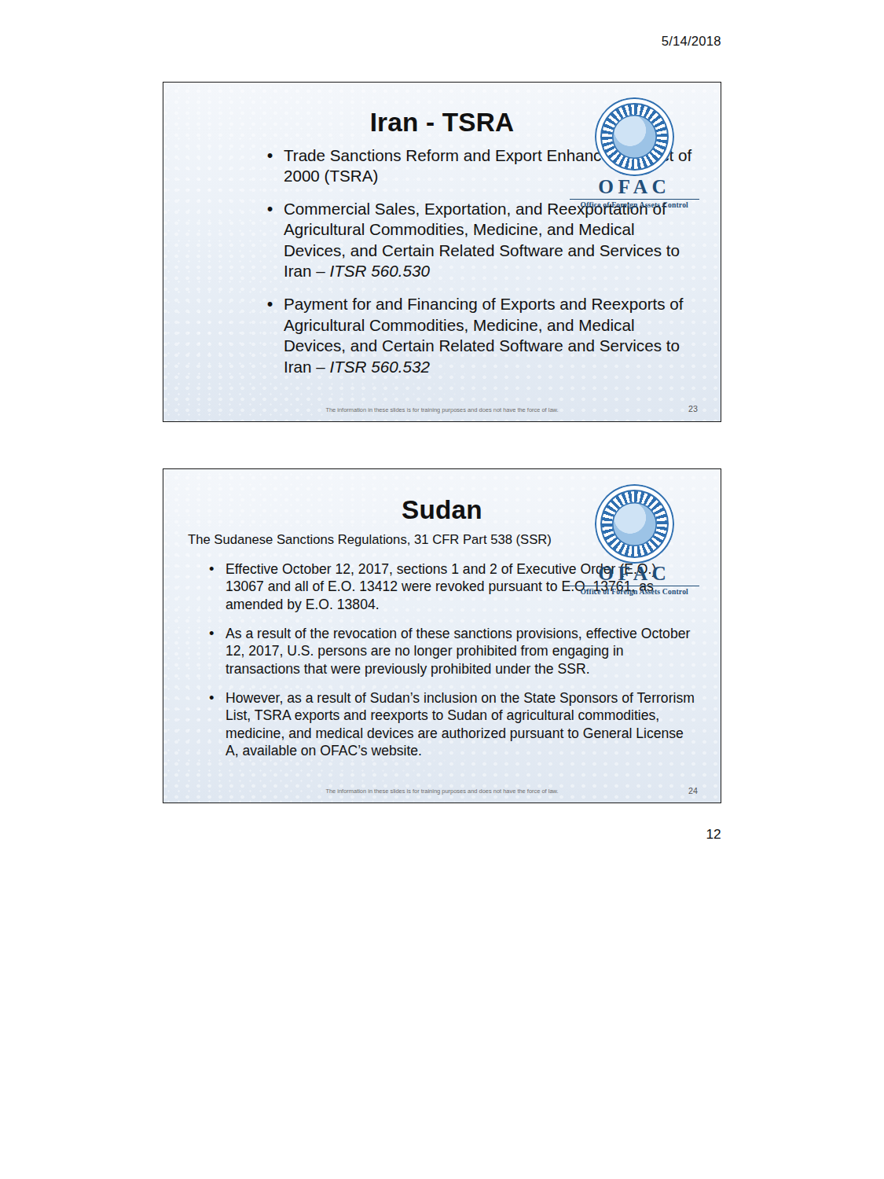5/14/2018
OFAC
Office of Foreign Assets Control
Iran - TSRA
Trade Sanctions Reform and Export Enhancement Act of 2000 (TSRA)
Commercial Sales, Exportation, and Reexportation of Agricultural Commodities, Medicine, and Medical Devices, and Certain Related Software and Services to Iran – ITSR 560.530
Payment for and Financing of Exports and Reexports of Agricultural Commodities, Medicine, and Medical Devices, and Certain Related Software and Services to Iran – ITSR 560.532
The information in these slides is for training purposes and does not have the force of law.
23
OFAC
Office of Foreign Assets Control
Sudan
The Sudanese Sanctions Regulations, 31 CFR Part 538 (SSR)
Effective October 12, 2017, sections 1 and 2 of Executive Order (E.O.) 13067 and all of E.O. 13412 were revoked pursuant to E.O. 13761, as amended by E.O. 13804.
As a result of the revocation of these sanctions provisions, effective October 12, 2017, U.S. persons are no longer prohibited from engaging in transactions that were previously prohibited under the SSR.
However, as a result of Sudan’s inclusion on the State Sponsors of Terrorism List, TSRA exports and reexports to Sudan of agricultural commodities, medicine, and medical devices are authorized pursuant to General License A, available on OFAC’s website.
The information in these slides is for training purposes and does not have the force of law.
24
12